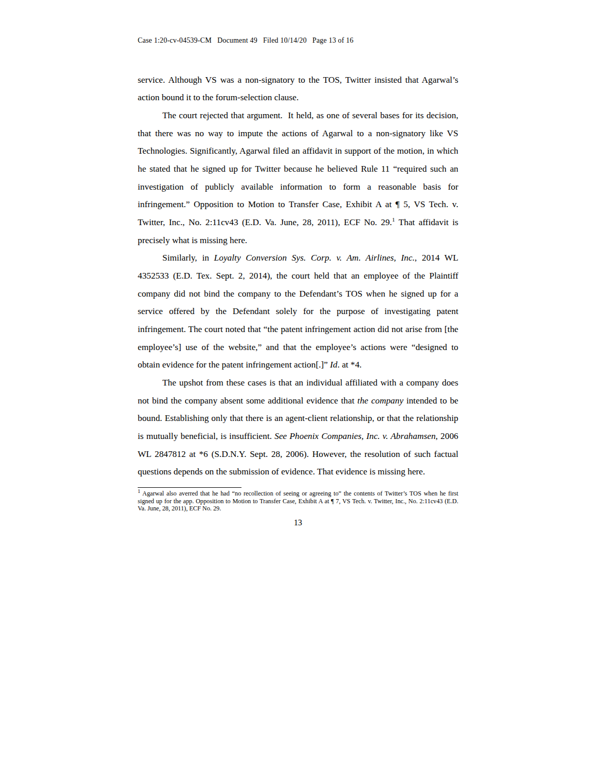Case 1:20-cv-04539-CM Document 49 Filed 10/14/20 Page 13 of 16
service. Although VS was a non-signatory to the TOS, Twitter insisted that Agarwal’s action bound it to the forum-selection clause.
The court rejected that argument. It held, as one of several bases for its decision, that there was no way to impute the actions of Agarwal to a non-signatory like VS Technologies. Significantly, Agarwal filed an affidavit in support of the motion, in which he stated that he signed up for Twitter because he believed Rule 11 “required such an investigation of publicly available information to form a reasonable basis for infringement.” Opposition to Motion to Transfer Case, Exhibit A at ¶ 5, VS Tech. v. Twitter, Inc., No. 2:11cv43 (E.D. Va. June, 28, 2011), ECF No. 29.1 That affidavit is precisely what is missing here.
Similarly, in Loyalty Conversion Sys. Corp. v. Am. Airlines, Inc., 2014 WL 4352533 (E.D. Tex. Sept. 2, 2014), the court held that an employee of the Plaintiff company did not bind the company to the Defendant’s TOS when he signed up for a service offered by the Defendant solely for the purpose of investigating patent infringement. The court noted that “the patent infringement action did not arise from [the employee’s] use of the website,” and that the employee’s actions were “designed to obtain evidence for the patent infringement action[.]” Id. at *4.
The upshot from these cases is that an individual affiliated with a company does not bind the company absent some additional evidence that the company intended to be bound. Establishing only that there is an agent-client relationship, or that the relationship is mutually beneficial, is insufficient. See Phoenix Companies, Inc. v. Abrahamsen, 2006 WL 2847812 at *6 (S.D.N.Y. Sept. 28, 2006). However, the resolution of such factual questions depends on the submission of evidence. That evidence is missing here.
1 Agarwal also averred that he had “no recollection of seeing or agreeing to” the contents of Twitter’s TOS when he first signed up for the app. Opposition to Motion to Transfer Case, Exhibit A at ¶ 7, VS Tech. v. Twitter, Inc., No. 2:11cv43 (E.D. Va. June, 28, 2011), ECF No. 29.
13